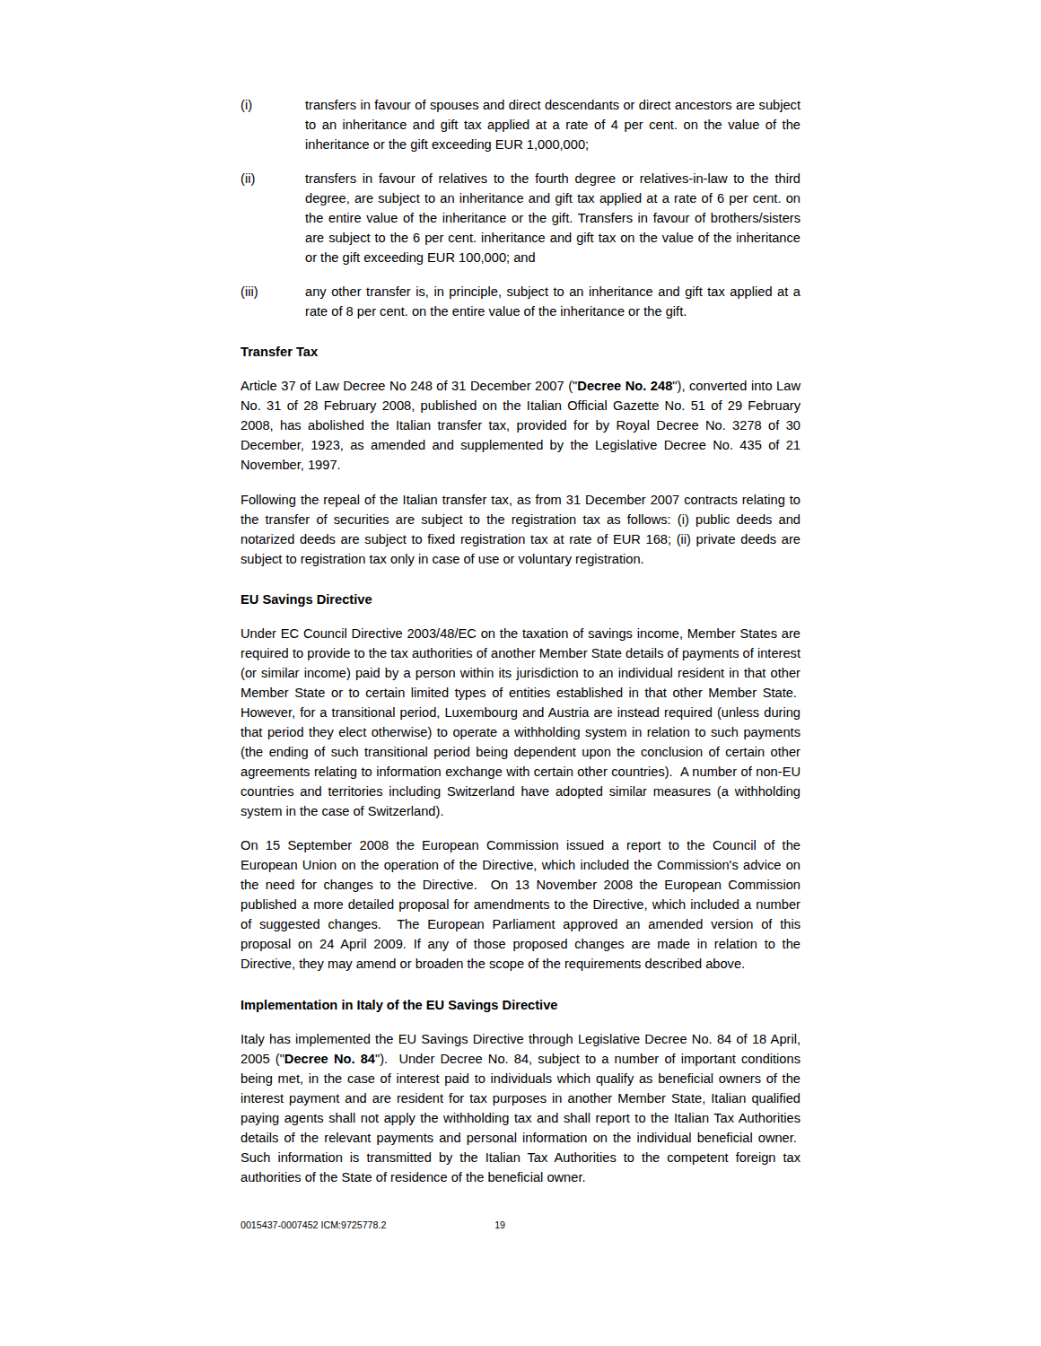(i)
transfers in favour of spouses and direct descendants or direct ancestors are subject to an inheritance and gift tax applied at a rate of 4 per cent. on the value of the inheritance or the gift exceeding EUR 1,000,000;
(ii)
transfers in favour of relatives to the fourth degree or relatives-in-law to the third degree, are subject to an inheritance and gift tax applied at a rate of 6 per cent. on the entire value of the inheritance or the gift. Transfers in favour of brothers/sisters are subject to the 6 per cent. inheritance and gift tax on the value of the inheritance or the gift exceeding EUR 100,000; and
(iii)
any other transfer is, in principle, subject to an inheritance and gift tax applied at a rate of 8 per cent. on the entire value of the inheritance or the gift.
Transfer Tax
Article 37 of Law Decree No 248 of 31 December 2007 ("Decree No. 248"), converted into Law No. 31 of 28 February 2008, published on the Italian Official Gazette No. 51 of 29 February 2008, has abolished the Italian transfer tax, provided for by Royal Decree No. 3278 of 30 December, 1923, as amended and supplemented by the Legislative Decree No. 435 of 21 November, 1997.
Following the repeal of the Italian transfer tax, as from 31 December 2007 contracts relating to the transfer of securities are subject to the registration tax as follows: (i) public deeds and notarized deeds are subject to fixed registration tax at rate of EUR 168; (ii) private deeds are subject to registration tax only in case of use or voluntary registration.
EU Savings Directive
Under EC Council Directive 2003/48/EC on the taxation of savings income, Member States are required to provide to the tax authorities of another Member State details of payments of interest (or similar income) paid by a person within its jurisdiction to an individual resident in that other Member State or to certain limited types of entities established in that other Member State. However, for a transitional period, Luxembourg and Austria are instead required (unless during that period they elect otherwise) to operate a withholding system in relation to such payments (the ending of such transitional period being dependent upon the conclusion of certain other agreements relating to information exchange with certain other countries). A number of non-EU countries and territories including Switzerland have adopted similar measures (a withholding system in the case of Switzerland).
On 15 September 2008 the European Commission issued a report to the Council of the European Union on the operation of the Directive, which included the Commission's advice on the need for changes to the Directive. On 13 November 2008 the European Commission published a more detailed proposal for amendments to the Directive, which included a number of suggested changes. The European Parliament approved an amended version of this proposal on 24 April 2009. If any of those proposed changes are made in relation to the Directive, they may amend or broaden the scope of the requirements described above.
Implementation in Italy of the EU Savings Directive
Italy has implemented the EU Savings Directive through Legislative Decree No. 84 of 18 April, 2005 ("Decree No. 84"). Under Decree No. 84, subject to a number of important conditions being met, in the case of interest paid to individuals which qualify as beneficial owners of the interest payment and are resident for tax purposes in another Member State, Italian qualified paying agents shall not apply the withholding tax and shall report to the Italian Tax Authorities details of the relevant payments and personal information on the individual beneficial owner. Such information is transmitted by the Italian Tax Authorities to the competent foreign tax authorities of the State of residence of the beneficial owner.
0015437-0007452 ICM:9725778.2
19